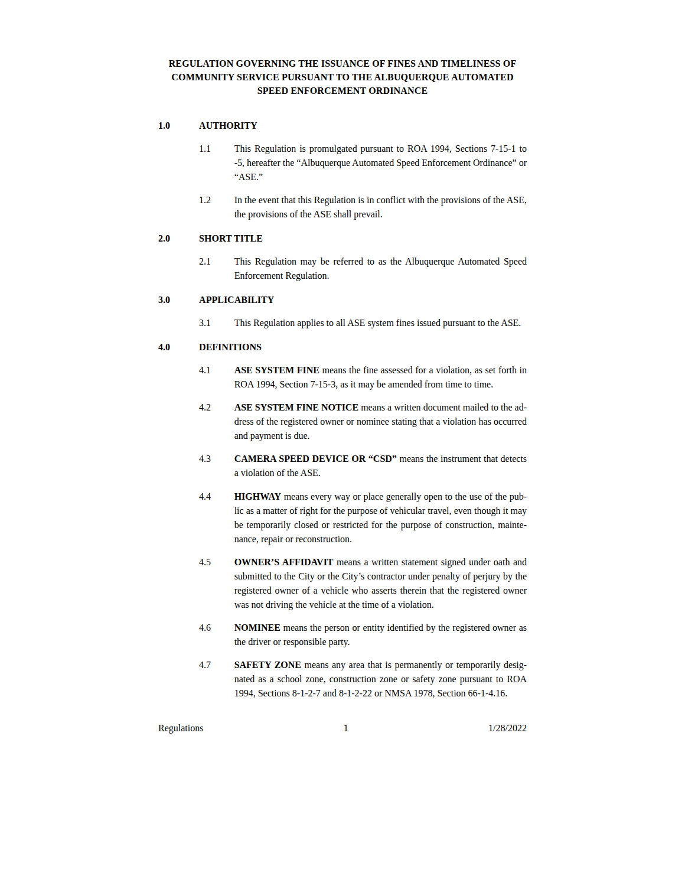Regulation Governing the Issuance of Fines and Timeliness of
Community Service Pursuant to the Albuquerque Automated
Speed Enforcement Ordinance
1.0
Authority
1.1
This Regulation is promulgated pursuant to ROA 1994, Sections 7-15-1 to -5, hereafter the “Albuquerque Automated Speed Enforcement Ordinance” or “ASE.”
1.2
In the event that this Regulation is in conflict with the provisions of the ASE, the provisions of the ASE shall prevail.
2.0
Short Title
2.1
This Regulation may be referred to as the Albuquerque Automated Speed Enforcement Regulation.
3.0
Applicability
3.1
This Regulation applies to all ASE system fines issued pursuant to the ASE.
4.0
Definitions
4.1
ASE SYSTEM FINE means the fine assessed for a violation, as set forth in ROA 1994, Section 7-15-3, as it may be amended from time to time.
4.2
ASE SYSTEM FINE NOTICE means a written document mailed to the address of the registered owner or nominee stating that a violation has occurred and payment is due.
4.3
CAMERA SPEED DEVICE OR “CSD” means the instrument that detects a violation of the ASE.
4.4
HIGHWAY means every way or place generally open to the use of the public as a matter of right for the purpose of vehicular travel, even though it may be temporarily closed or restricted for the purpose of construction, maintenance, repair or reconstruction.
4.5
OWNER’S AFFIDAVIT means a written statement signed under oath and submitted to the City or the City’s contractor under penalty of perjury by the registered owner of a vehicle who asserts therein that the registered owner was not driving the vehicle at the time of a violation.
4.6
NOMINEE means the person or entity identified by the registered owner as the driver or responsible party.
4.7
SAFETY ZONE means any area that is permanently or temporarily designated as a school zone, construction zone or safety zone pursuant to ROA 1994, Sections 8-1-2-7 and 8-1-2-22 or NMSA 1978, Section 66-1-4.16.
Regulations
1
1/28/2022